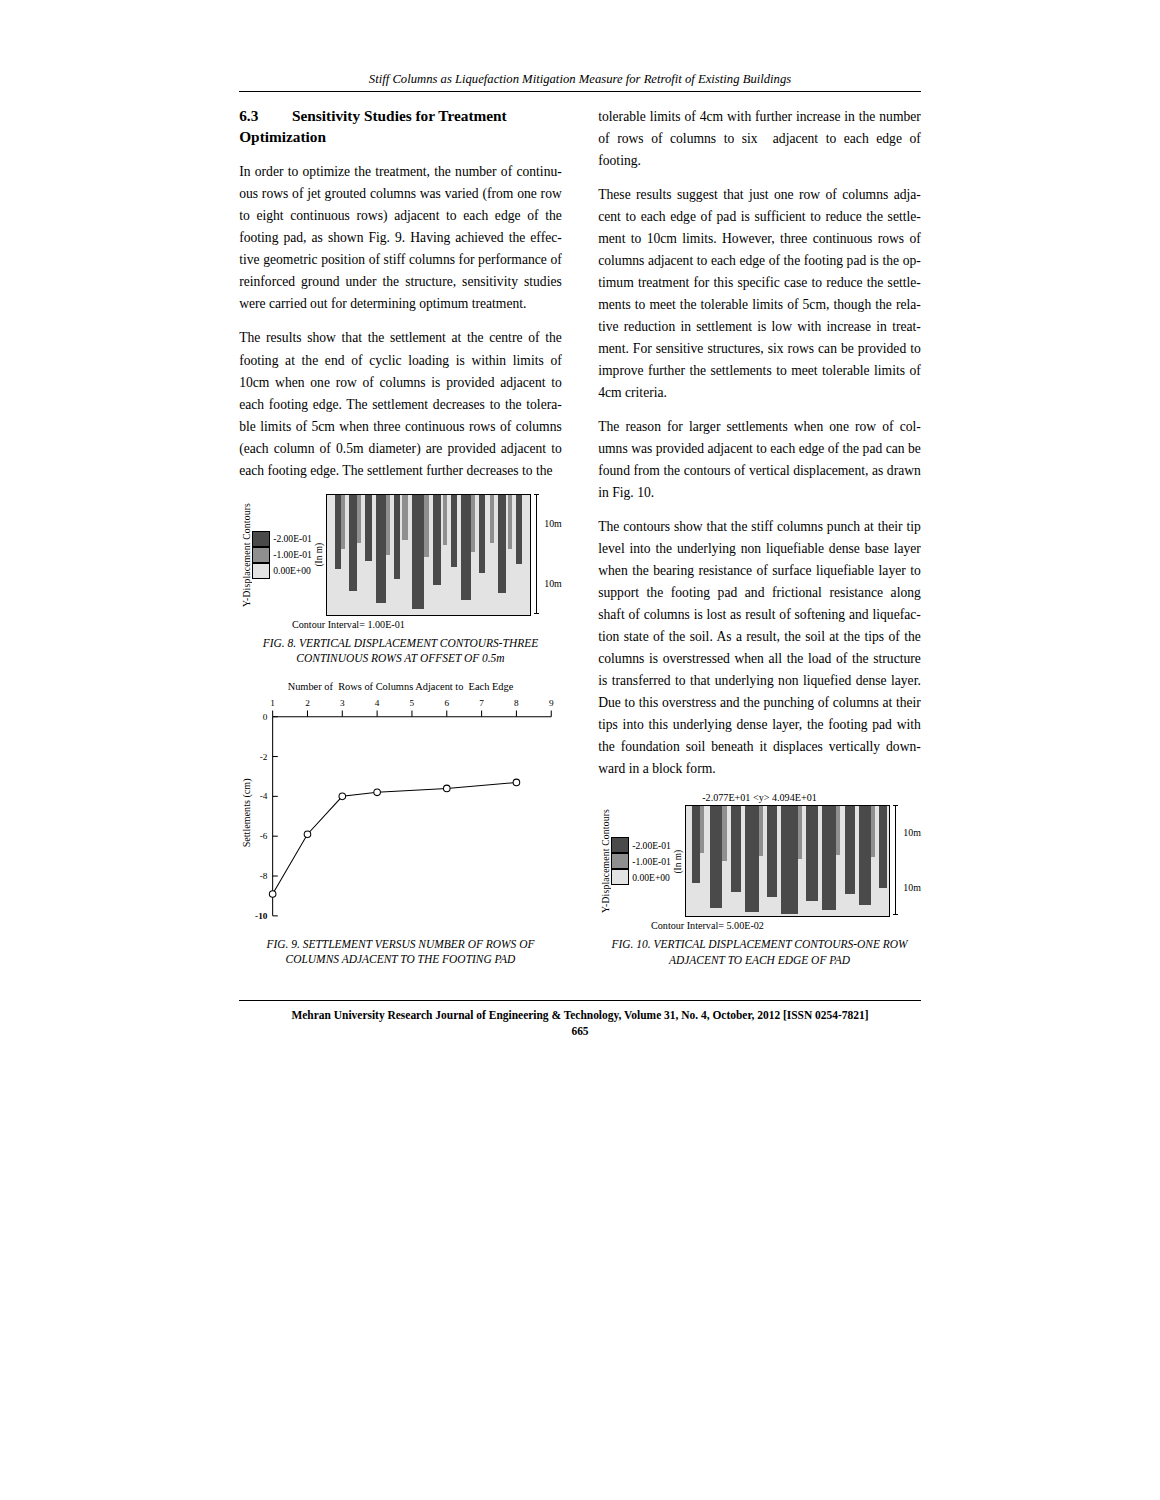Stiff Columns as Liquefaction Mitigation Measure for Retrofit of Existing Buildings
6.3 Sensitivity Studies for Treatment Optimization
In order to optimize the treatment, the number of continuous rows of jet grouted columns was varied (from one row to eight continuous rows) adjacent to each edge of the footing pad, as shown Fig. 9. Having achieved the effective geometric position of stiff columns for performance of reinforced ground under the structure, sensitivity studies were carried out for determining optimum treatment.
The results show that the settlement at the centre of the footing at the end of cyclic loading is within limits of 10cm when one row of columns is provided adjacent to each footing edge. The settlement decreases to the tolerable limits of 5cm when three continuous rows of columns (each column of 0.5m diameter) are provided adjacent to each footing edge. The settlement further decreases to the
Y-Displacement Contours
-2.00E-01
-1.00E-01
0.00E+00
(In m)
10m
10m
Contour Interval= 1.00E-01
FIG. 8. VERTICAL DISPLACEMENT CONTOURS-THREE
CONTINUOUS ROWS AT OFFSET OF 0.5m
Number of Rows of Columns Adjacent to Each Edge
Settlements (cm)
1 2 3 4 5 6 7 8 9 0 -2 -4 -6 -8 -10
FIG. 9. SETTLEMENT VERSUS NUMBER OF ROWS OF
COLUMNS ADJACENT TO THE FOOTING PAD
tolerable limits of 4cm with further increase in the number of rows of columns to six adjacent to each edge of footing.
These results suggest that just one row of columns adjacent to each edge of pad is sufficient to reduce the settlement to 10cm limits. However, three continuous rows of columns adjacent to each edge of the footing pad is the optimum treatment for this specific case to reduce the settlements to meet the tolerable limits of 5cm, though the relative reduction in settlement is low with increase in treatment. For sensitive structures, six rows can be provided to improve further the settlements to meet tolerable limits of 4cm criteria.
The reason for larger settlements when one row of columns was provided adjacent to each edge of the pad can be found from the contours of vertical displacement, as drawn in Fig. 10.
The contours show that the stiff columns punch at their tip level into the underlying non liquefiable dense base layer when the bearing resistance of surface liquefiable layer to support the footing pad and frictional resistance along shaft of columns is lost as result of softening and liquefaction state of the soil. As a result, the soil at the tips of the columns is overstressed when all the load of the structure is transferred to that underlying non liquefied dense layer. Due to this overstress and the punching of columns at their tips into this underlying dense layer, the footing pad with the foundation soil beneath it displaces vertically downward in a block form.
-2.077E+01 <y> 4.094E+01
Y-Displacement Contours
-2.00E-01
-1.00E-01
0.00E+00
(In m)
10m
10m
Contour Interval= 5.00E-02
FIG. 10. VERTICAL DISPLACEMENT CONTOURS-ONE ROW
ADJACENT TO EACH EDGE OF PAD
Mehran University Research Journal of Engineering & Technology, Volume 31, No. 4, October, 2012 [ISSN 0254-7821]
665